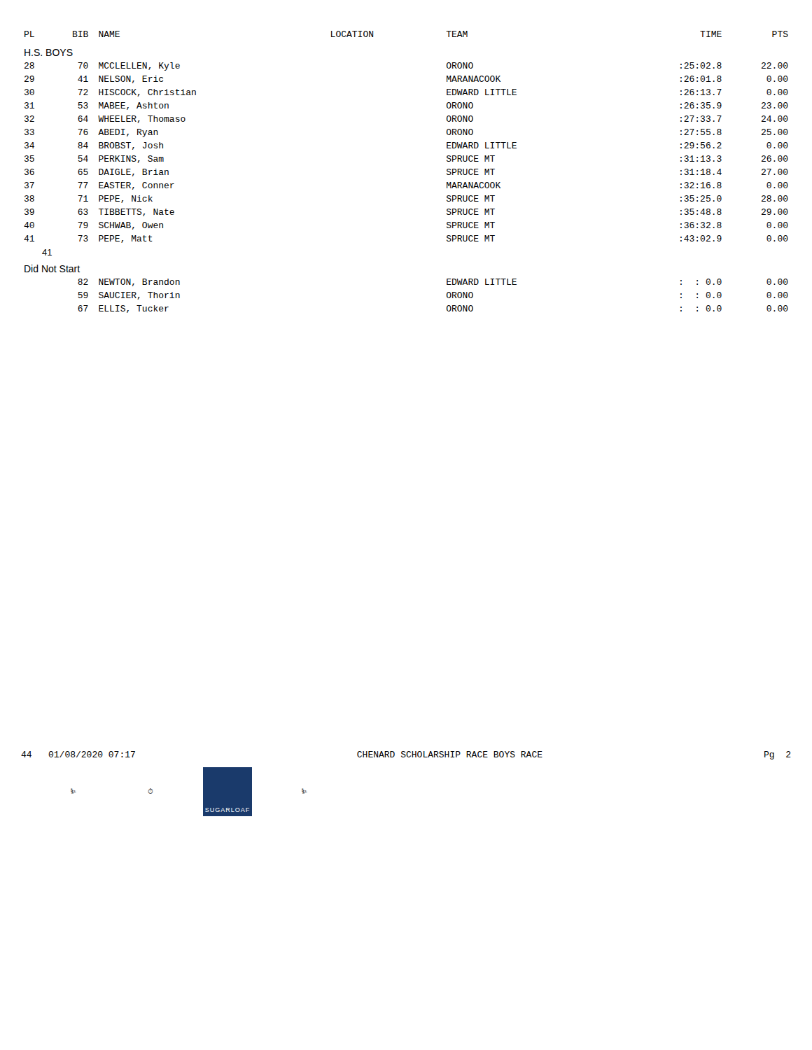| PL | BIB | NAME | LOCATION | TEAM | TIME | PTS |
| --- | --- | --- | --- | --- | --- | --- |
| H.S. BOYS |
| 28 | 70 | MCCLELLEN, Kyle | | ORONO | :25:02.8 | 22.00 |
| 29 | 41 | NELSON, Eric | | MARANACOOK | :26:01.8 | 0.00 |
| 30 | 72 | HISCOCK, Christian | | EDWARD LITTLE | :26:13.7 | 0.00 |
| 31 | 53 | MABEE, Ashton | | ORONO | :26:35.9 | 23.00 |
| 32 | 64 | WHEELER, Thomaso | | ORONO | :27:33.7 | 24.00 |
| 33 | 76 | ABEDI, Ryan | | ORONO | :27:55.8 | 25.00 |
| 34 | 84 | BROBST, Josh | | EDWARD LITTLE | :29:56.2 | 0.00 |
| 35 | 54 | PERKINS, Sam | | SPRUCE MT | :31:13.3 | 26.00 |
| 36 | 65 | DAIGLE, Brian | | SPRUCE MT | :31:18.4 | 27.00 |
| 37 | 77 | EASTER, Conner | | MARANACOOK | :32:16.8 | 0.00 |
| 38 | 71 | PEPE, Nick | | SPRUCE MT | :35:25.0 | 28.00 |
| 39 | 63 | TIBBETTS, Nate | | SPRUCE MT | :35:48.8 | 29.00 |
| 40 | 79 | SCHWAB, Owen | | SPRUCE MT | :36:32.8 | 0.00 |
| 41 | 73 | PEPE, Matt | | SPRUCE MT | :43:02.9 | 0.00 |
| 41 |
| Did Not Start |
| | 82 | NEWTON, Brandon | | EDWARD LITTLE | : : 0.0 | 0.00 |
| | 59 | SAUCIER, Thorin | | ORONO | : : 0.0 | 0.00 |
| | 67 | ELLIS, Tucker | | ORONO | : : 0.0 | 0.00 |
44 01/08/2020 07:17
CHENARD SCHOLARSHIP RACE BOYS RACE
Pg 2
⛷
⏱
SUGARLOAF
⛷